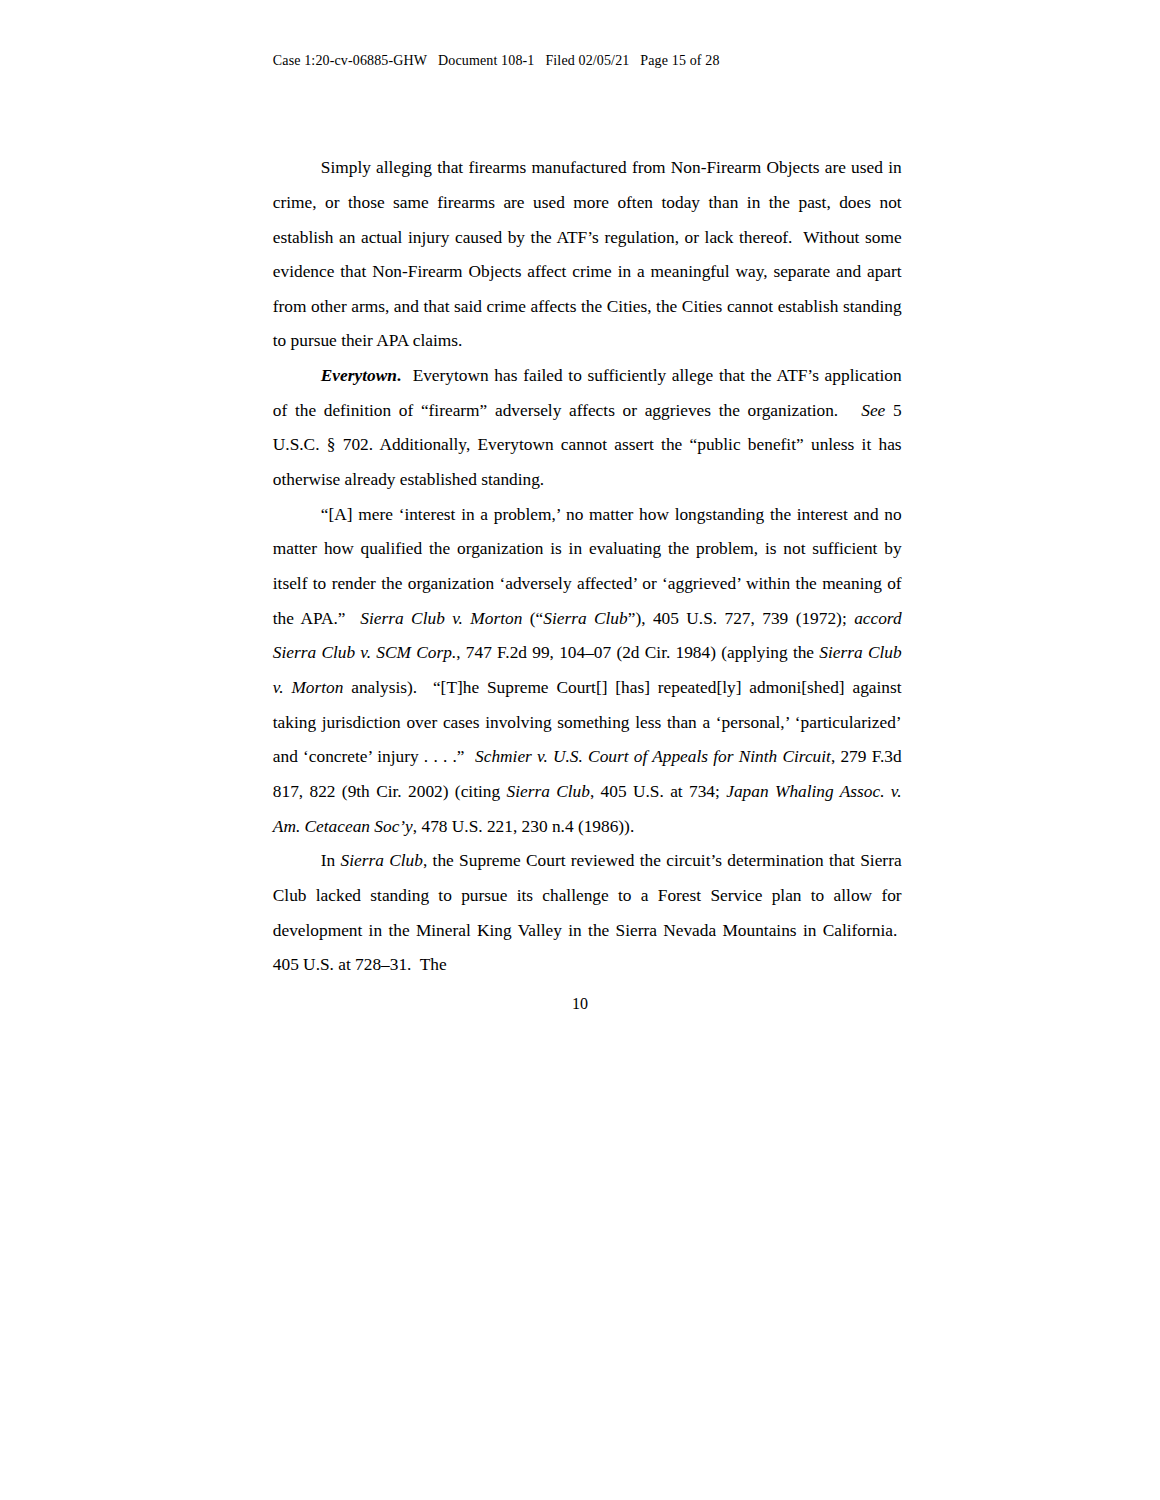Case 1:20-cv-06885-GHW Document 108-1 Filed 02/05/21 Page 15 of 28
Simply alleging that firearms manufactured from Non-Firearm Objects are used in crime, or those same firearms are used more often today than in the past, does not establish an actual injury caused by the ATF’s regulation, or lack thereof. Without some evidence that Non-Firearm Objects affect crime in a meaningful way, separate and apart from other arms, and that said crime affects the Cities, the Cities cannot establish standing to pursue their APA claims.
Everytown. Everytown has failed to sufficiently allege that the ATF’s application of the definition of “firearm” adversely affects or aggrieves the organization. See 5 U.S.C. § 702. Additionally, Everytown cannot assert the “public benefit” unless it has otherwise already established standing.
“[A] mere ‘interest in a problem,’ no matter how longstanding the interest and no matter how qualified the organization is in evaluating the problem, is not sufficient by itself to render the organization ‘adversely affected’ or ‘aggrieved’ within the meaning of the APA.” Sierra Club v. Morton (“Sierra Club”), 405 U.S. 727, 739 (1972); accord Sierra Club v. SCM Corp., 747 F.2d 99, 104–07 (2d Cir. 1984) (applying the Sierra Club v. Morton analysis). “[T]he Supreme Court[] [has] repeated[ly] admoni[shed] against taking jurisdiction over cases involving something less than a ‘personal,’ ‘particularized’ and ‘concrete’ injury . . . .” Schmier v. U.S. Court of Appeals for Ninth Circuit, 279 F.3d 817, 822 (9th Cir. 2002) (citing Sierra Club, 405 U.S. at 734; Japan Whaling Assoc. v. Am. Cetacean Soc’y, 478 U.S. 221, 230 n.4 (1986)).
In Sierra Club, the Supreme Court reviewed the circuit’s determination that Sierra Club lacked standing to pursue its challenge to a Forest Service plan to allow for development in the Mineral King Valley in the Sierra Nevada Mountains in California. 405 U.S. at 728–31. The
10